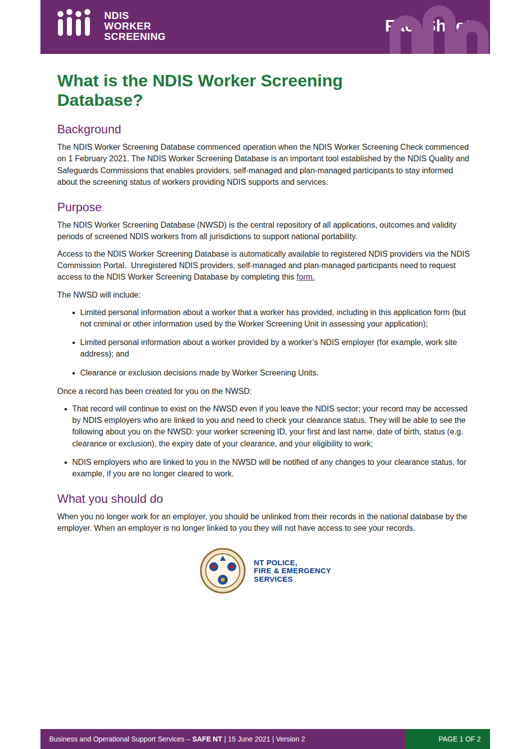NDIS WORKER SCREENING
Fact Sheet
What is the NDIS Worker Screening Database?
Background
The NDIS Worker Screening Database commenced operation when the NDIS Worker Screening Check commenced on 1 February 2021. The NDIS Worker Screening Database is an important tool established by the NDIS Quality and Safeguards Commissions that enables providers, self-managed and plan-managed participants to stay informed about the screening status of workers providing NDIS supports and services.
Purpose
The NDIS Worker Screening Database (NWSD) is the central repository of all applications, outcomes and validity periods of screened NDIS workers from all jurisdictions to support national portability.
Access to the NDIS Worker Screening Database is automatically available to registered NDIS providers via the NDIS Commission Portal. Unregistered NDIS providers, self-managed and plan-managed participants need to request access to the NDIS Worker Screening Database by completing this form.
The NWSD will include:
Limited personal information about a worker that a worker has provided, including in this application form (but not criminal or other information used by the Worker Screening Unit in assessing your application);
Limited personal information about a worker provided by a worker’s NDIS employer (for example, work site address); and
Clearance or exclusion decisions made by Worker Screening Units.
Once a record has been created for you on the NWSD:
That record will continue to exist on the NWSD even if you leave the NDIS sector; your record may be accessed by NDIS employers who are linked to you and need to check your clearance status. They will be able to see the following about you on the NWSD: your worker screening ID, your first and last name, date of birth, status (e.g. clearance or exclusion), the expiry date of your clearance, and your eligibility to work;
NDIS employers who are linked to you in the NWSD will be notified of any changes to your clearance status, for example, if you are no longer cleared to work.
What you should do
When you no longer work for an employer, you should be unlinked from their records in the national database by the employer. When an employer is no longer linked to you they will not have access to see your records.
NT POLICE,
FIRE & EMERGENCY
SERVICES
Business and Operational Support Services – SAFE NT | 15 June 2021 | Version 2
PAGE 1 OF 2